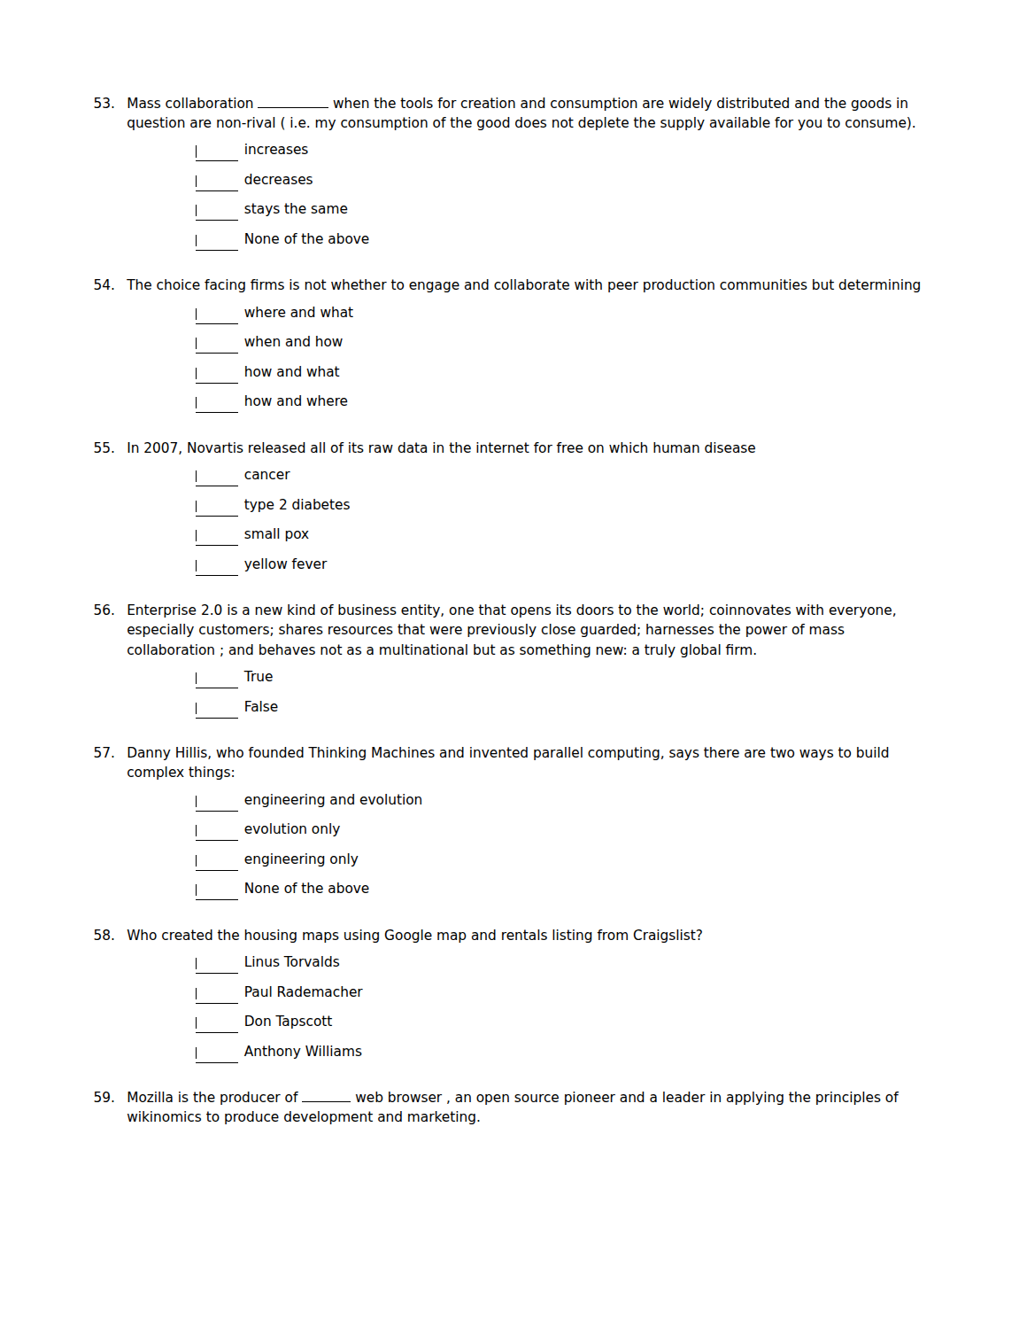53. Mass collaboration when the tools for creation and consumption are widely distributed and the goods in question are non-rival ( i.e. my consumption of the good does not deplete the supply available for you to consume).
increases
decreases
stays the same
None of the above
54. The choice facing firms is not whether to engage and collaborate with peer production communities but determining
where and what
when and how
how and what
how and where
55. In 2007, Novartis released all of its raw data in the internet for free on which human disease
cancer
type 2 diabetes
small pox
yellow fever
56. Enterprise 2.0 is a new kind of business entity, one that opens its doors to the world; coinnovates with everyone, especially customers; shares resources that were previously close guarded; harnesses the power of mass collaboration ; and behaves not as a multinational but as something new: a truly global firm.
True
False
57. Danny Hillis, who founded Thinking Machines and invented parallel computing, says there are two ways to build complex things:
engineering and evolution
evolution only
engineering only
None of the above
58. Who created the housing maps using Google map and rentals listing from Craigslist?
Linus Torvalds
Paul Rademacher
Don Tapscott
Anthony Williams
59. Mozilla is the producer of web browser , an open source pioneer and a leader in applying the principles of wikinomics to produce development and marketing.